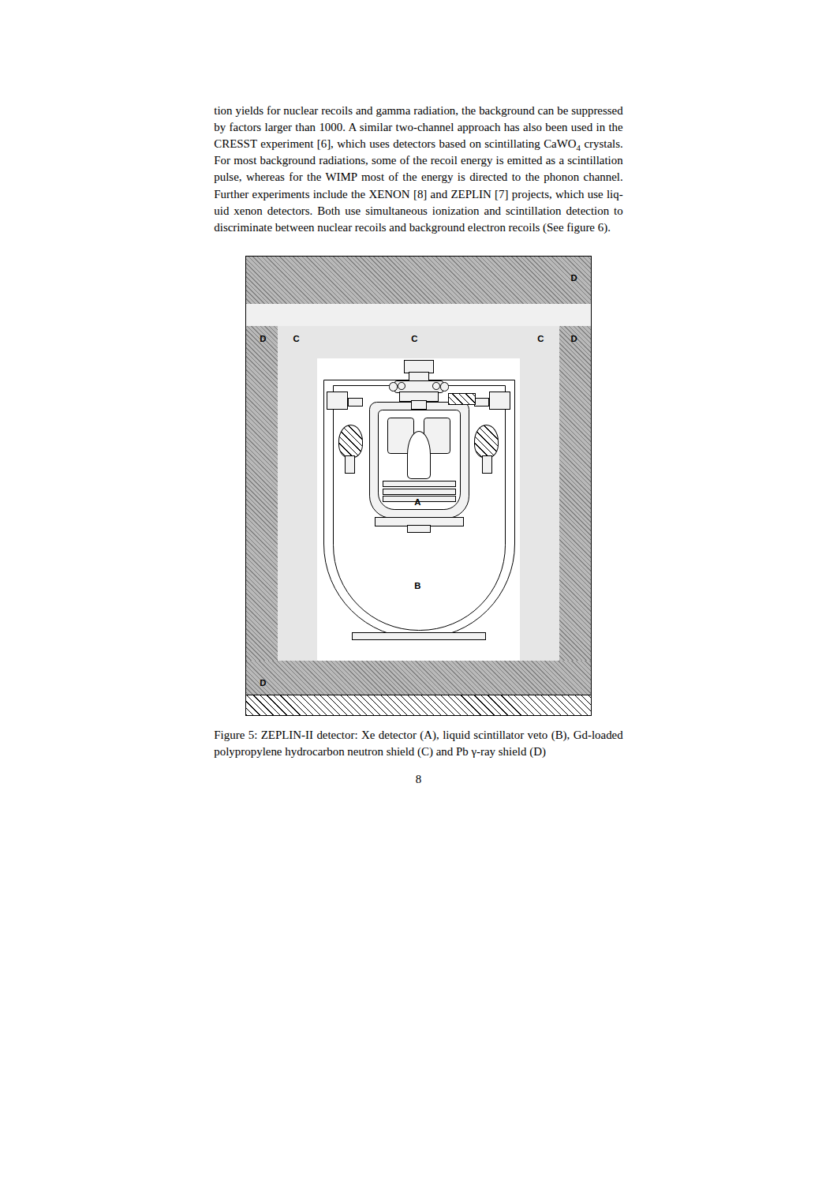tion yields for nuclear recoils and gamma radiation, the background can be suppressed by factors larger than 1000. A similar two-channel approach has also been used in the CRESST experiment [6], which uses detectors based on scintillating CaWO4 crystals. For most background radiations, some of the recoil energy is emitted as a scintillation pulse, whereas for the WIMP most of the energy is directed to the phonon channel. Further experiments include the XENON [8] and ZEPLIN [7] projects, which use liquid xenon detectors. Both use simultaneous ionization and scintillation detection to discriminate between nuclear recoils and background electron recoils (See figure 6).
D D D D C C C A B
Figure 5: ZEPLIN-II detector: Xe detector (A), liquid scintillator veto (B), Gd-loaded polypropylene hydrocarbon neutron shield (C) and Pb γ-ray shield (D)
8